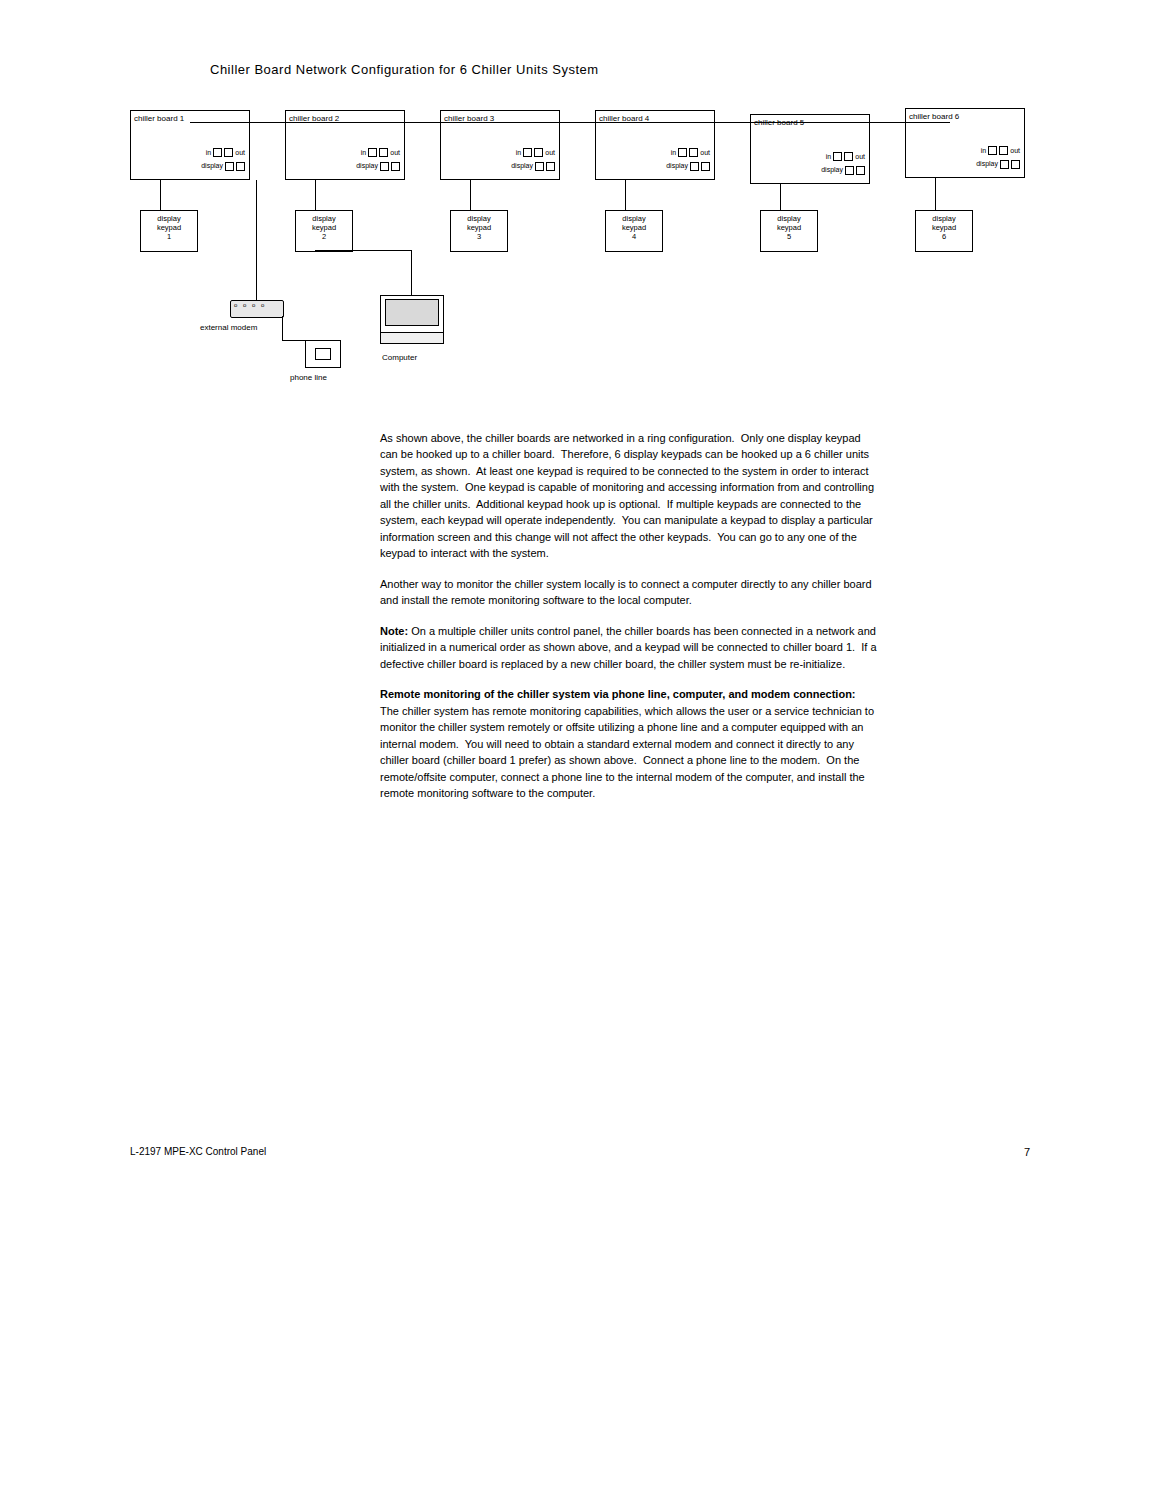Chiller Board Network Configuration for 6 Chiller Units System
chiller board 1
in out
display
display
keypad
1
chiller board 2
in out
display
display
keypad
2
chiller board 3
in out
display
display
keypad
3
chiller board 4
in out
display
display
keypad
4
chiller board 5
in out
display
display
keypad
5
chiller board 6
in out
display
display
keypad
6
o o o o
external modem
phone line
Computer
As shown above, the chiller boards are networked in a ring configuration. Only one display keypad can be hooked up to a chiller board. Therefore, 6 display keypads can be hooked up a 6 chiller units system, as shown. At least one keypad is required to be connected to the system in order to interact with the system. One keypad is capable of monitoring and accessing information from and controlling all the chiller units. Additional keypad hook up is optional. If multiple keypads are connected to the system, each keypad will operate independently. You can manipulate a keypad to display a particular information screen and this change will not affect the other keypads. You can go to any one of the keypad to interact with the system.
Another way to monitor the chiller system locally is to connect a computer directly to any chiller board and install the remote monitoring software to the local computer.
Note: On a multiple chiller units control panel, the chiller boards has been connected in a network and initialized in a numerical order as shown above, and a keypad will be connected to chiller board 1. If a defective chiller board is replaced by a new chiller board, the chiller system must be re-initialize.
Remote monitoring of the chiller system via phone line, computer, and modem connection:
The chiller system has remote monitoring capabilities, which allows the user or a service technician to monitor the chiller system remotely or offsite utilizing a phone line and a computer equipped with an internal modem. You will need to obtain a standard external modem and connect it directly to any chiller board (chiller board 1 prefer) as shown above. Connect a phone line to the modem. On the remote/offsite computer, connect a phone line to the internal modem of the computer, and install the remote monitoring software to the computer.
L-2197 MPE-XC Control Panel
7